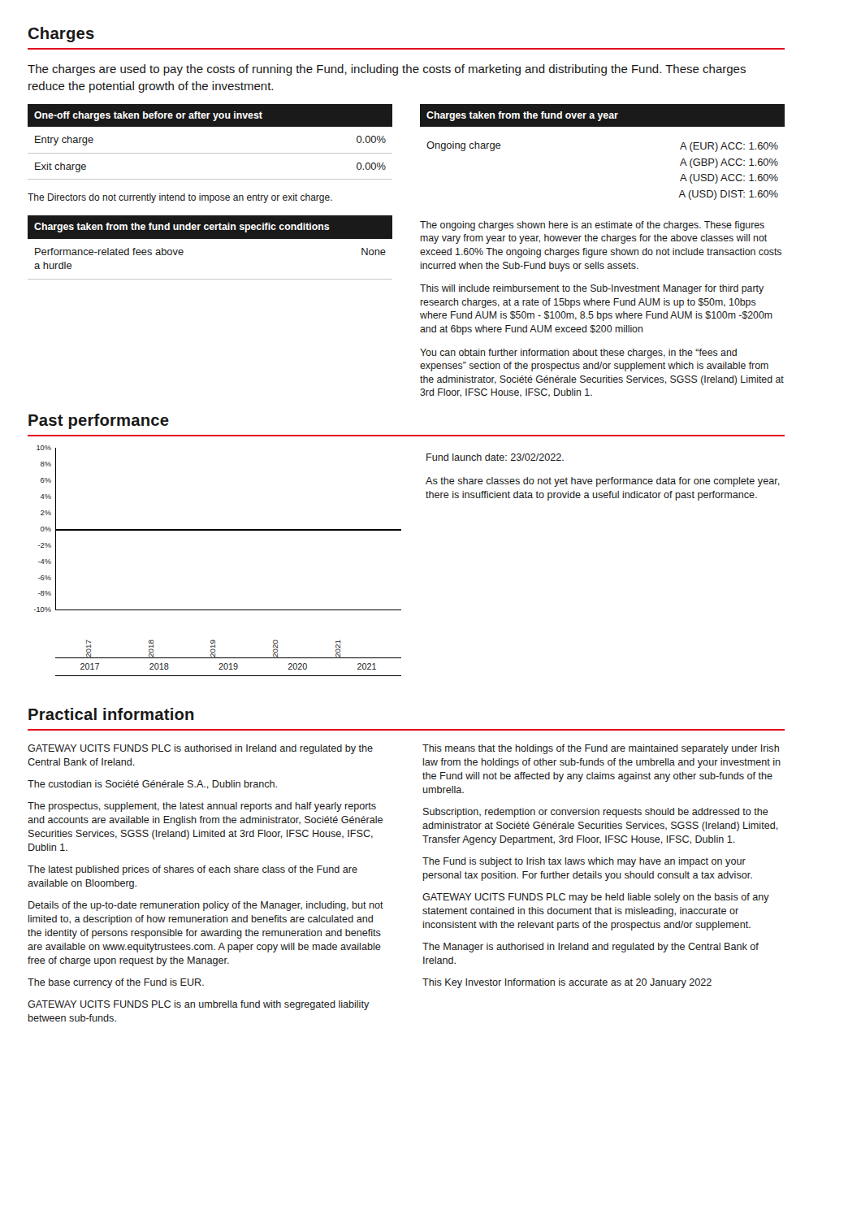Charges
The charges are used to pay the costs of running the Fund, including the costs of marketing and distributing the Fund. These charges reduce the potential growth of the investment.
One-off charges taken before or after you invest
| Entry charge | 0.00% |
| Exit charge | 0.00% |
The Directors do not currently intend to impose an entry or exit charge.
Charges taken from the fund under certain specific conditions
| Performance-related fees above a hurdle | None |
Charges taken from the fund over a year
| Ongoing charge | A (EUR) ACC: 1.60% A (GBP) ACC: 1.60% A (USD) ACC: 1.60% A (USD) DIST: 1.60% |
The ongoing charges shown here is an estimate of the charges. These figures may vary from year to year, however the charges for the above classes will not exceed 1.60% The ongoing charges figure shown do not include transaction costs incurred when the Sub-Fund buys or sells assets.
This will include reimbursement to the Sub-Investment Manager for third party research charges, at a rate of 15bps where Fund AUM is up to $50m, 10bps where Fund AUM is $50m - $100m, 8.5 bps where Fund AUM is $100m -$200m and at 6bps where Fund AUM exceed $200 million
You can obtain further information about these charges, in the “fees and expenses” section of the prospectus and/or supplement which is available from the administrator, Société Générale Securities Services, SGSS (Ireland) Limited at 3rd Floor, IFSC House, IFSC, Dublin 1.
Past performance
10% 8% 6% 4% 2% 0% -2% -4% -6% -8% -10%
2017 2018 2019 2020 2021
2017 2018 2019 2020 2021
Fund launch date: 23/02/2022.
As the share classes do not yet have performance data for one complete year, there is insufficient data to provide a useful indicator of past performance.
Practical information
GATEWAY UCITS FUNDS PLC is authorised in Ireland and regulated by the Central Bank of Ireland.
The custodian is Société Générale S.A., Dublin branch.
The prospectus, supplement, the latest annual reports and half yearly reports and accounts are available in English from the administrator, Société Générale Securities Services, SGSS (Ireland) Limited at 3rd Floor, IFSC House, IFSC, Dublin 1.
The latest published prices of shares of each share class of the Fund are available on Bloomberg.
Details of the up-to-date remuneration policy of the Manager, including, but not limited to, a description of how remuneration and benefits are calculated and the identity of persons responsible for awarding the remuneration and benefits are available on www.equitytrustees.com. A paper copy will be made available free of charge upon request by the Manager.
The base currency of the Fund is EUR.
GATEWAY UCITS FUNDS PLC is an umbrella fund with segregated liability between sub-funds.
This means that the holdings of the Fund are maintained separately under Irish law from the holdings of other sub-funds of the umbrella and your investment in the Fund will not be affected by any claims against any other sub-funds of the umbrella.
Subscription, redemption or conversion requests should be addressed to the administrator at Société Générale Securities Services, SGSS (Ireland) Limited, Transfer Agency Department, 3rd Floor, IFSC House, IFSC, Dublin 1.
The Fund is subject to Irish tax laws which may have an impact on your personal tax position. For further details you should consult a tax advisor.
GATEWAY UCITS FUNDS PLC may be held liable solely on the basis of any statement contained in this document that is misleading, inaccurate or inconsistent with the relevant parts of the prospectus and/or supplement.
The Manager is authorised in Ireland and regulated by the Central Bank of Ireland.
This Key Investor Information is accurate as at 20 January 2022